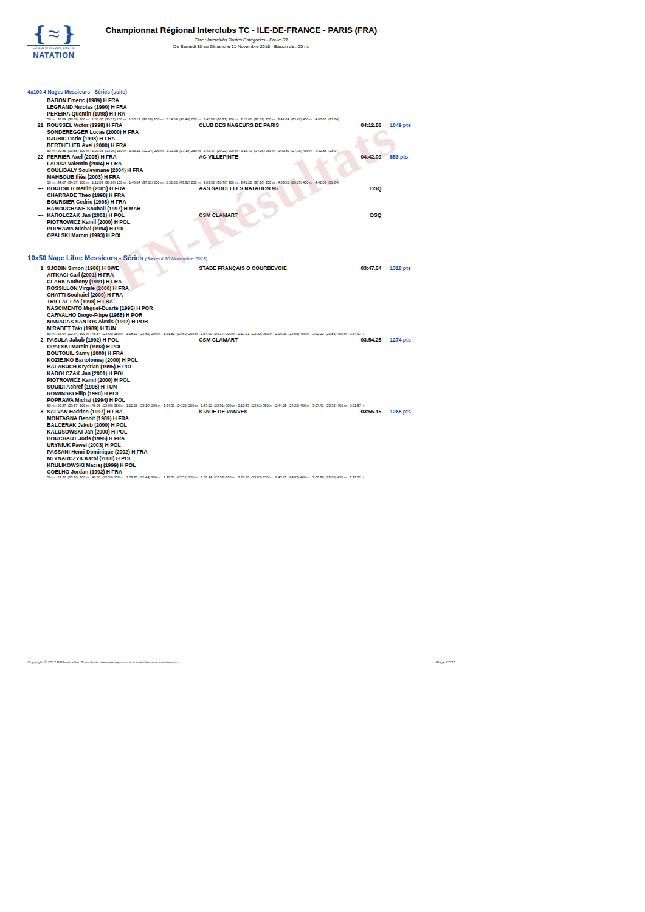❴≈❵
FÉDÉRATION FRANÇAISE DE
NATATION
Championnat Régional Interclubs TC - ILE-DE-FRANCE - PARIS (FRA)
Titre : Interclubs Toutes Catégories - Poule R1
Du Samedi 10 au Dimanche 11 Novembre 2018 - Bassin de : 25 m.
FFN-Résultats
4x100 4 Nages Messieurs - Séries (suite)
BARON Emeric (1989) H FRA
LEGRAND Nicolas (1990) H FRA
PEREIRA Quentin (1998) H FRA
50 m : 30.89 (30.89) 100 m : 1:06.00 (35.11) 150 m : 1:38.19 (32.19) 200 m : 2:14.59 (36.40) 250 m : 2:42.92 (28.33) 300 m : 3:15.61 (32.69) 350 m : 3:41.04 (25.43) 400 m : 4:08.88 (27.84)
21
ROUSSEL Victor (1998) H FRA
CLUB DES NAGEURS DE PARIS
04:12.86
1049 pts
SONDEREGGER Lucas (2000) H FRA
DJURIC Dario (1998) H FRA
BERTHELIER Axel (2000) H FRA
50 m : 30.85 (30.85) 100 m : 1:03.91 (33.06) 150 m : 1:36.15 (32.24) 200 m : 2:13.25 (37.10) 250 m : 2:42.47 (29.22) 300 m : 3:16.73 (34.26) 350 m : 3:43.89 (27.16) 400 m : 4:12.86 (28.97)
22
PERRIER Axel (2005) H FRA
AC VILLEPINTE
04:42.09
853 pts
LADISA Valentin (2004) H FRA
COULIBALY Souleymane (2004) H FRA
MAHBOUB Iliès (2003) H FRA
50 m : 34.07 (34.07) 100 m : 1:11.03 (36.96) 150 m : 1:48.64 (37.61) 200 m : 2:32.56 (43.92) 250 m : 3:03.32 (30.76) 300 m : 3:41.22 (37.90) 350 m : 4:09.25 (28.03) 400 m : 4:42.09 (32.84)
---
BOURSIER Merlin (2001) H FRA
AAS SARCELLES NATATION 95
DSQ
CHARRADE Théo (1998) H FRA
BOURSIER Cedric (1998) H FRA
HAMOUCHANE Souhail (1997) H MAR
---
KAROLCZAK Jan (2001) H POL
CSM CLAMART
DSQ
PIOTROWICZ Kamil (2000) H POL
POPRAWA Michal (1994) H POL
OPALSKI Marcin (1993) H POL
10x50 Nage Libre Messieurs - Séries (Samedi 10 Novembre 2018)
1
SJODIN Simon (1986) H SWE
STADE FRANÇAIS O COURBEVOIE
03:47.54
1318 pts
AITKACI Carl (2001) H FRA
CLARK Anthony (1991) H FRA
ROSSILLON Virgile (2000) H FRA
CHATTI Souhaiel (2000) H FRA
TRILLAT Léo (1998) H FRA
NASCIMENTO Miguel-Duarte (1995) H POR
CARVALHO Diogo-Filipe (1988) H POR
MANACAS SANTOS Alexis (1992) H POR
M'RABET Taki (1989) H TUN
50 m : 22.94 (22.94) 100 m : 46.54 (23.60) 150 m : 1:08.19 (21.65) 200 m : 1:31.82 (23.63) 250 m : 1:54.99 (23.17) 300 m : 2:17.31 (22.32) 350 m : 2:39.36 (22.05) 400 m : 3:02.22 (22.86) 450 m : 3:24.91 (
2
PASULA Jakub (1992) H POL
CSM CLAMART
03:54.25
1274 pts
OPALSKI Marcin (1993) H POL
BOUTOUIL Samy (2000) H FRA
KOZIEJKO Bartolomiej (2000) H POL
BALABUCH Krystian (1995) H POL
KAROLCZAK Jan (2001) H POL
PIOTROWICZ Kamil (2000) H POL
SOUIDI Achref (1998) H TUN
ROWINSKI Filip (1990) H POL
POPRAWA Michal (1994) H POL
50 m : 23.87 (23.87) 100 m : 46.96 (23.09) 150 m : 1:10.06 (23.10) 200 m : 1:34.31 (24.25) 250 m : 1:57.22 (22.91) 300 m : 2:19.83 (22.61) 350 m : 2:44.05 (24.22) 400 m : 3:07.41 (23.36) 450 m : 3:31.87 (
3
SALVAN Hadrien (1997) H FRA
STADE DE VANVES
03:55.15
1268 pts
MONTAGNA Benoît (1989) H FRA
BALCERAK Jakub (2000) H POL
KALUSOWSKI Jan (2000) H POL
BOUCHAUT Joris (1995) H FRA
URYNIUK Pawel (2003) H POL
PASSANI Henri-Dominique (2002) H FRA
MLYNARCZYK Karol (2000) H POL
KRULIKOWSKI Maciej (1999) H POL
COELHO Jordan (1992) H FRA
50 m : 23.36 (23.36) 100 m : 46.86 (23.50) 150 m : 1:09.30 (22.44) 200 m : 1:32.81 (23.51) 250 m : 1:56.34 (23.53) 300 m : 2:20.26 (23.92) 350 m : 2:45.13 (24.87) 400 m : 3:08.39 (23.26) 450 m : 3:32.72 (
Copyright © 2017 FFN-extraNat. Tous droits réservés reproduction interdite sans autorisation.
Page 27/32